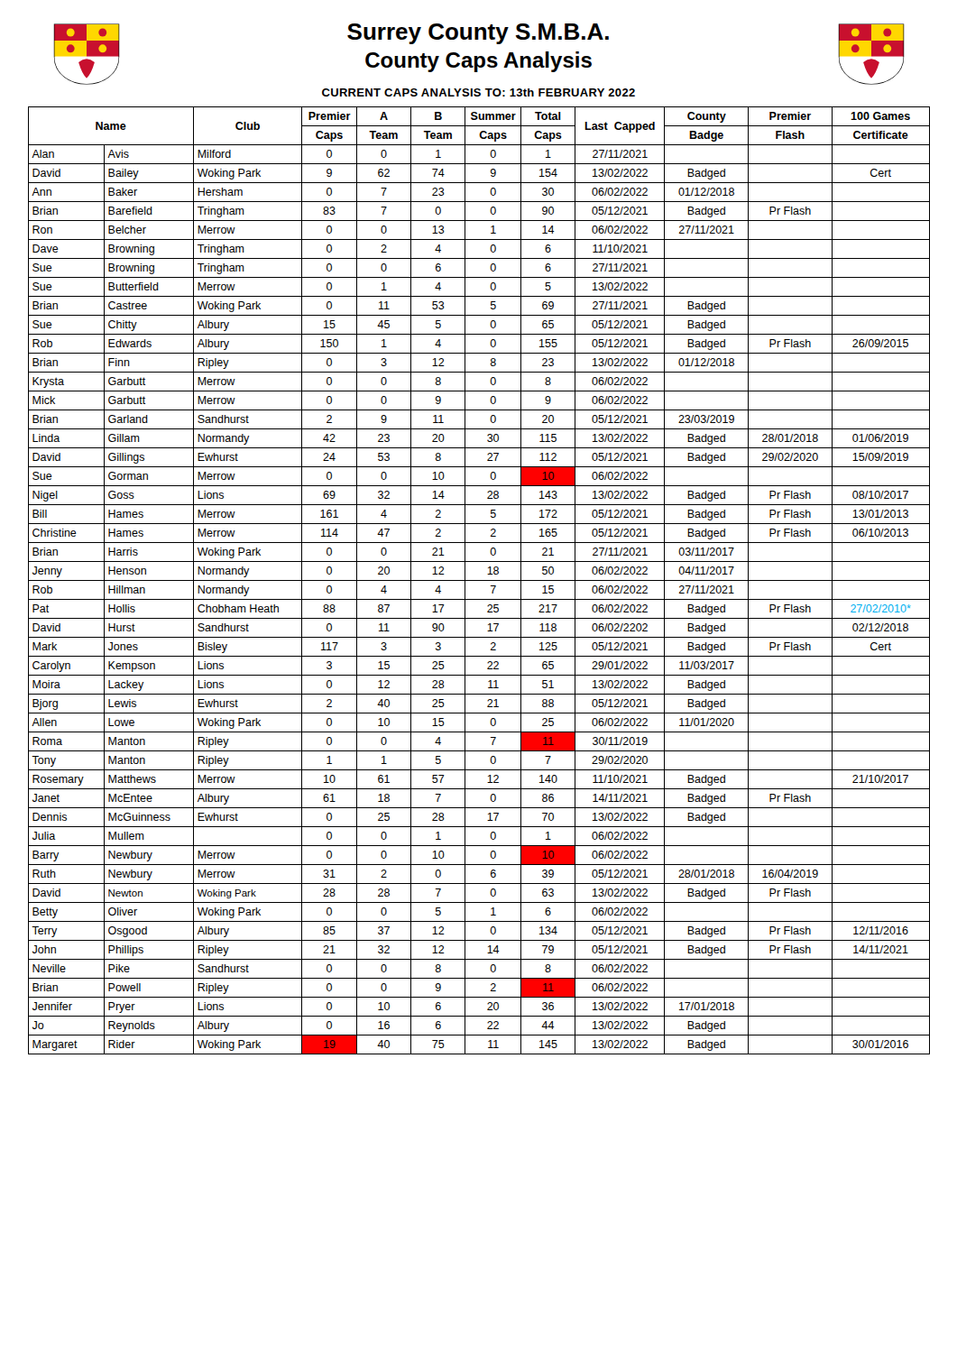Surrey County S.M.B.A.
County Caps Analysis
CURRENT CAPS ANALYSIS TO: 13th FEBRUARY 2022
| Name | Club | Premier | A | B | Summer | Total | Last Capped | County | Premier | 100 Games |
| --- | --- | --- | --- | --- | --- | --- | --- | --- | --- | --- |
| Caps | Team | Team | Caps | Caps | Badge | Flash | Certificate |
| Alan | Avis | Milford | 0 | 0 | 1 | 0 | 1 | 27/11/2021 | | | |
| David | Bailey | Woking Park | 9 | 62 | 74 | 9 | 154 | 13/02/2022 | Badged | | Cert |
| Ann | Baker | Hersham | 0 | 7 | 23 | 0 | 30 | 06/02/2022 | 01/12/2018 | | |
| Brian | Barefield | Tringham | 83 | 7 | 0 | 0 | 90 | 05/12/2021 | Badged | Pr Flash | |
| Ron | Belcher | Merrow | 0 | 0 | 13 | 1 | 14 | 06/02/2022 | 27/11/2021 | | |
| Dave | Browning | Tringham | 0 | 2 | 4 | 0 | 6 | 11/10/2021 | | | |
| Sue | Browning | Tringham | 0 | 0 | 6 | 0 | 6 | 27/11/2021 | | | |
| Sue | Butterfield | Merrow | 0 | 1 | 4 | 0 | 5 | 13/02/2022 | | | |
| Brian | Castree | Woking Park | 0 | 11 | 53 | 5 | 69 | 27/11/2021 | Badged | | |
| Sue | Chitty | Albury | 15 | 45 | 5 | 0 | 65 | 05/12/2021 | Badged | | |
| Rob | Edwards | Albury | 150 | 1 | 4 | 0 | 155 | 05/12/2021 | Badged | Pr Flash | 26/09/2015 |
| Brian | Finn | Ripley | 0 | 3 | 12 | 8 | 23 | 13/02/2022 | 01/12/2018 | | |
| Krysta | Garbutt | Merrow | 0 | 0 | 8 | 0 | 8 | 06/02/2022 | | | |
| Mick | Garbutt | Merrow | 0 | 0 | 9 | 0 | 9 | 06/02/2022 | | | |
| Brian | Garland | Sandhurst | 2 | 9 | 11 | 0 | 20 | 05/12/2021 | 23/03/2019 | | |
| Linda | Gillam | Normandy | 42 | 23 | 20 | 30 | 115 | 13/02/2022 | Badged | 28/01/2018 | 01/06/2019 |
| David | Gillings | Ewhurst | 24 | 53 | 8 | 27 | 112 | 05/12/2021 | Badged | 29/02/2020 | 15/09/2019 |
| Sue | Gorman | Merrow | 0 | 0 | 10 | 0 | 10 | 06/02/2022 | | | |
| Nigel | Goss | Lions | 69 | 32 | 14 | 28 | 143 | 13/02/2022 | Badged | Pr Flash | 08/10/2017 |
| Bill | Hames | Merrow | 161 | 4 | 2 | 5 | 172 | 05/12/2021 | Badged | Pr Flash | 13/01/2013 |
| Christine | Hames | Merrow | 114 | 47 | 2 | 2 | 165 | 05/12/2021 | Badged | Pr Flash | 06/10/2013 |
| Brian | Harris | Woking Park | 0 | 0 | 21 | 0 | 21 | 27/11/2021 | 03/11/2017 | | |
| Jenny | Henson | Normandy | 0 | 20 | 12 | 18 | 50 | 06/02/2022 | 04/11/2017 | | |
| Rob | Hillman | Normandy | 0 | 4 | 4 | 7 | 15 | 06/02/2022 | 27/11/2021 | | |
| Pat | Hollis | Chobham Heath | 88 | 87 | 17 | 25 | 217 | 06/02/2022 | Badged | Pr Flash | 27/02/2010* |
| David | Hurst | Sandhurst | 0 | 11 | 90 | 17 | 118 | 06/02/2202 | Badged | | 02/12/2018 |
| Mark | Jones | Bisley | 117 | 3 | 3 | 2 | 125 | 05/12/2021 | Badged | Pr Flash | Cert |
| Carolyn | Kempson | Lions | 3 | 15 | 25 | 22 | 65 | 29/01/2022 | 11/03/2017 | | |
| Moira | Lackey | Lions | 0 | 12 | 28 | 11 | 51 | 13/02/2022 | Badged | | |
| Bjorg | Lewis | Ewhurst | 2 | 40 | 25 | 21 | 88 | 05/12/2021 | Badged | | |
| Allen | Lowe | Woking Park | 0 | 10 | 15 | 0 | 25 | 06/02/2022 | 11/01/2020 | | |
| Roma | Manton | Ripley | 0 | 0 | 4 | 7 | 11 | 30/11/2019 | | | |
| Tony | Manton | Ripley | 1 | 1 | 5 | 0 | 7 | 29/02/2020 | | | |
| Rosemary | Matthews | Merrow | 10 | 61 | 57 | 12 | 140 | 11/10/2021 | Badged | | 21/10/2017 |
| Janet | McEntee | Albury | 61 | 18 | 7 | 0 | 86 | 14/11/2021 | Badged | Pr Flash | |
| Dennis | McGuinness | Ewhurst | 0 | 25 | 28 | 17 | 70 | 13/02/2022 | Badged | | |
| Julia | Mullem | | 0 | 0 | 1 | 0 | 1 | 06/02/2022 | | | |
| Barry | Newbury | Merrow | 0 | 0 | 10 | 0 | 10 | 06/02/2022 | | | |
| Ruth | Newbury | Merrow | 31 | 2 | 0 | 6 | 39 | 05/12/2021 | 28/01/2018 | 16/04/2019 | |
| David | Newton | Woking Park | 28 | 28 | 7 | 0 | 63 | 13/02/2022 | Badged | Pr Flash | |
| Betty | Oliver | Woking Park | 0 | 0 | 5 | 1 | 6 | 06/02/2022 | | | |
| Terry | Osgood | Albury | 85 | 37 | 12 | 0 | 134 | 05/12/2021 | Badged | Pr Flash | 12/11/2016 |
| John | Phillips | Ripley | 21 | 32 | 12 | 14 | 79 | 05/12/2021 | Badged | Pr Flash | 14/11/2021 |
| Neville | Pike | Sandhurst | 0 | 0 | 8 | 0 | 8 | 06/02/2022 | | | |
| Brian | Powell | Ripley | 0 | 0 | 9 | 2 | 11 | 06/02/2022 | | | |
| Jennifer | Pryer | Lions | 0 | 10 | 6 | 20 | 36 | 13/02/2022 | 17/01/2018 | | |
| Jo | Reynolds | Albury | 0 | 16 | 6 | 22 | 44 | 13/02/2022 | Badged | | |
| Margaret | Rider | Woking Park | 19 | 40 | 75 | 11 | 145 | 13/02/2022 | Badged | | 30/01/2016 |